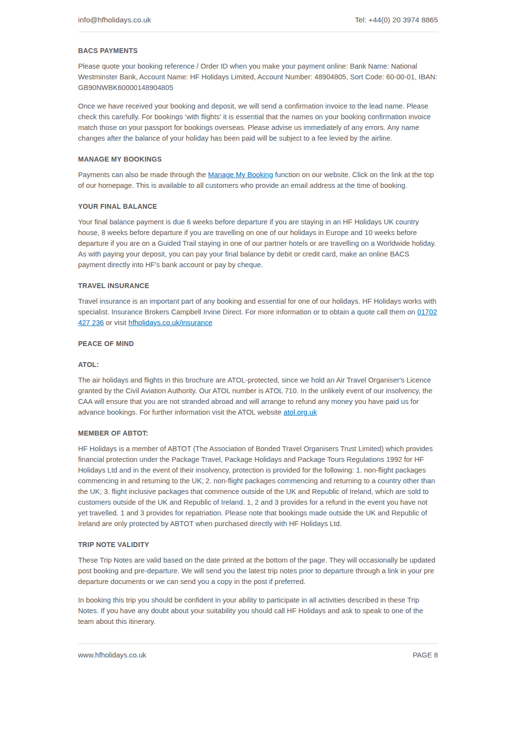info@hfholidays.co.uk
Tel: +44(0) 20 3974 8865
BACS PAYMENTS
Please quote your booking reference / Order ID when you make your payment online: Bank Name: National Westminster Bank, Account Name: HF Holidays Limited, Account Number: 48904805, Sort Code: 60-00-01, IBAN: GB90NWBK60000148904805
Once we have received your booking and deposit, we will send a confirmation invoice to the lead name. Please check this carefully. For bookings ‘with flights' it is essential that the names on your booking confirmation invoice match those on your passport for bookings overseas. Please advise us immediately of any errors. Any name changes after the balance of your holiday has been paid will be subject to a fee levied by the airline.
MANAGE MY BOOKINGS
Payments can also be made through the Manage My Booking function on our website. Click on the link at the top of our homepage. This is available to all customers who provide an email address at the time of booking.
YOUR FINAL BALANCE
Your final balance payment is due 6 weeks before departure if you are staying in an HF Holidays UK country house, 8 weeks before departure if you are travelling on one of our holidays in Europe and 10 weeks before departure if you are on a Guided Trail staying in one of our partner hotels or are travelling on a Worldwide holiday. As with paying your deposit, you can pay your final balance by debit or credit card, make an online BACS payment directly into HF's bank account or pay by cheque.
TRAVEL INSURANCE
Travel insurance is an important part of any booking and essential for one of our holidays. HF Holidays works with specialist. Insurance Brokers Campbell Irvine Direct. For more information or to obtain a quote call them on 01702 427 236 or visit hfholidays.co.uk/insurance
PEACE OF MIND
ATOL:
The air holidays and flights in this brochure are ATOL-protected, since we hold an Air Travel Organiser's Licence granted by the Civil Aviation Authority. Our ATOL number is ATOL 710. In the unlikely event of our insolvency, the CAA will ensure that you are not stranded abroad and will arrange to refund any money you have paid us for advance bookings. For further information visit the ATOL website atol.org.uk
MEMBER OF ABTOT:
HF Holidays is a member of ABTOT (The Association of Bonded Travel Organisers Trust Limited) which provides financial protection under the Package Travel, Package Holidays and Package Tours Regulations 1992 for HF Holidays Ltd and in the event of their insolvency, protection is provided for the following: 1. non-flight packages commencing in and returning to the UK; 2. non-flight packages commencing and returning to a country other than the UK; 3. flight inclusive packages that commence outside of the UK and Republic of Ireland, which are sold to customers outside of the UK and Republic of Ireland. 1, 2 and 3 provides for a refund in the event you have not yet travelled. 1 and 3 provides for repatriation. Please note that bookings made outside the UK and Republic of Ireland are only protected by ABTOT when purchased directly with HF Holidays Ltd.
TRIP NOTE VALIDITY
These Trip Notes are valid based on the date printed at the bottom of the page. They will occasionally be updated post booking and pre-departure. We will send you the latest trip notes prior to departure through a link in your pre departure documents or we can send you a copy in the post if preferred.
In booking this trip you should be confident in your ability to participate in all activities described in these Trip Notes. If you have any doubt about your suitability you should call HF Holidays and ask to speak to one of the team about this itinerary.
www.hfholidays.co.uk
PAGE 8